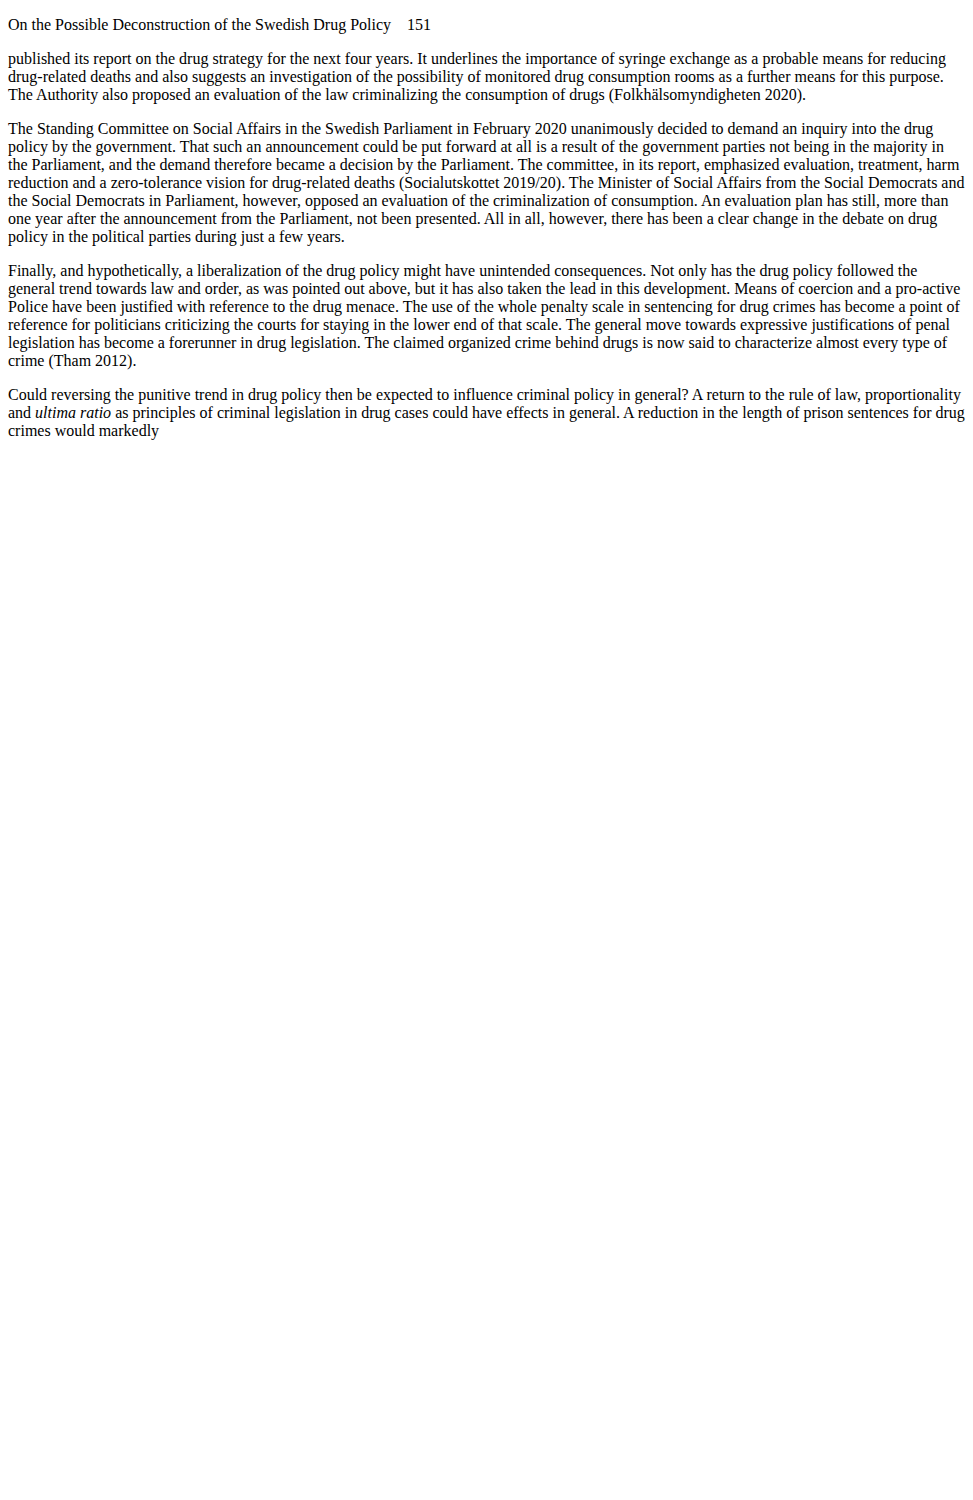On the Possible Deconstruction of the Swedish Drug Policy 151
published its report on the drug strategy for the next four years. It underlines the importance of syringe exchange as a probable means for reducing drug-related deaths and also suggests an investigation of the possibility of monitored drug consumption rooms as a further means for this purpose. The Authority also proposed an evaluation of the law criminalizing the consumption of drugs (Folkhälsomyndigheten 2020).
The Standing Committee on Social Affairs in the Swedish Parliament in February 2020 unanimously decided to demand an inquiry into the drug policy by the government. That such an announcement could be put forward at all is a result of the government parties not being in the majority in the Parliament, and the demand therefore became a decision by the Parliament. The committee, in its report, emphasized evaluation, treatment, harm reduction and a zero-tolerance vision for drug-related deaths (Socialutskottet 2019/20). The Minister of Social Affairs from the Social Democrats and the Social Democrats in Parliament, however, opposed an evaluation of the criminalization of consumption. An evaluation plan has still, more than one year after the announcement from the Parliament, not been presented. All in all, however, there has been a clear change in the debate on drug policy in the political parties during just a few years.
Finally, and hypothetically, a liberalization of the drug policy might have unintended consequences. Not only has the drug policy followed the general trend towards law and order, as was pointed out above, but it has also taken the lead in this development. Means of coercion and a pro-active Police have been justified with reference to the drug menace. The use of the whole penalty scale in sentencing for drug crimes has become a point of reference for politicians criticizing the courts for staying in the lower end of that scale. The general move towards expressive justifications of penal legislation has become a forerunner in drug legislation. The claimed organized crime behind drugs is now said to characterize almost every type of crime (Tham 2012).
Could reversing the punitive trend in drug policy then be expected to influence criminal policy in general? A return to the rule of law, proportionality and ultima ratio as principles of criminal legislation in drug cases could have effects in general. A reduction in the length of prison sentences for drug crimes would markedly